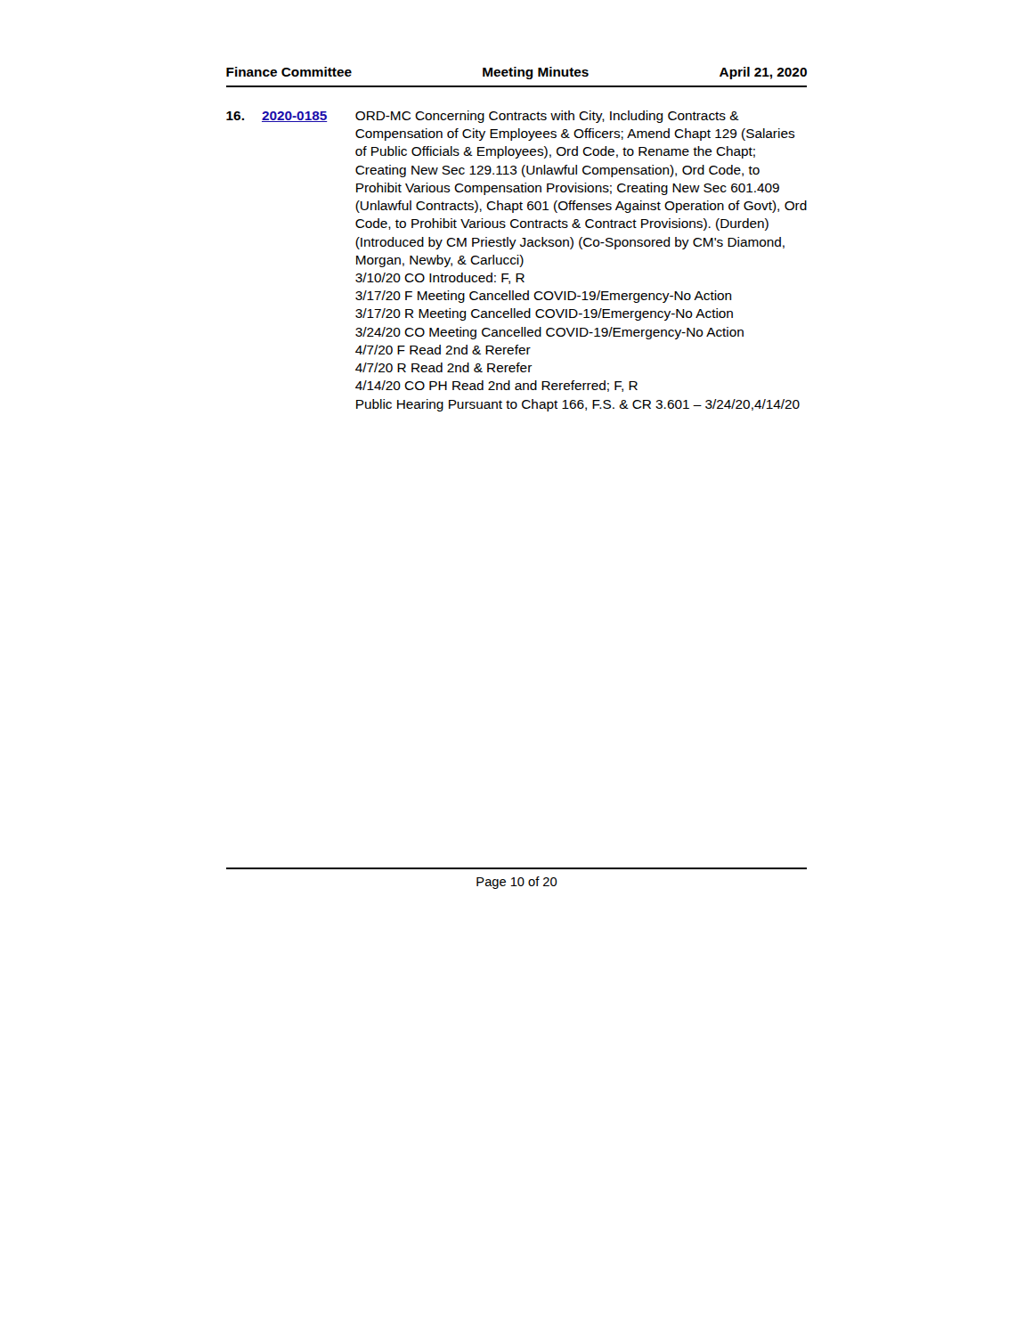Finance Committee
Meeting Minutes
April 21, 2020
16.
2020-0185
ORD-MC Concerning Contracts with City, Including Contracts & Compensation of City Employees & Officers; Amend Chapt 129 (Salaries of Public Officials & Employees), Ord Code, to Rename the Chapt; Creating New Sec 129.113 (Unlawful Compensation), Ord Code, to Prohibit Various Compensation Provisions; Creating New Sec 601.409 (Unlawful Contracts), Chapt 601 (Offenses Against Operation of Govt), Ord Code, to Prohibit Various Contracts & Contract Provisions). (Durden) (Introduced by CM Priestly Jackson) (Co-Sponsored by CM's Diamond, Morgan, Newby, & Carlucci)
3/10/20 CO Introduced: F, R
3/17/20 F Meeting Cancelled COVID-19/Emergency-No Action
3/17/20 R Meeting Cancelled COVID-19/Emergency-No Action
3/24/20 CO Meeting Cancelled COVID-19/Emergency-No Action
4/7/20 F Read 2nd & Rerefer
4/7/20 R Read 2nd & Rerefer
4/14/20 CO PH Read 2nd and Rereferred; F, R
Public Hearing Pursuant to Chapt 166, F.S. & CR 3.601 – 3/24/20,4/14/20
Page 10 of 20